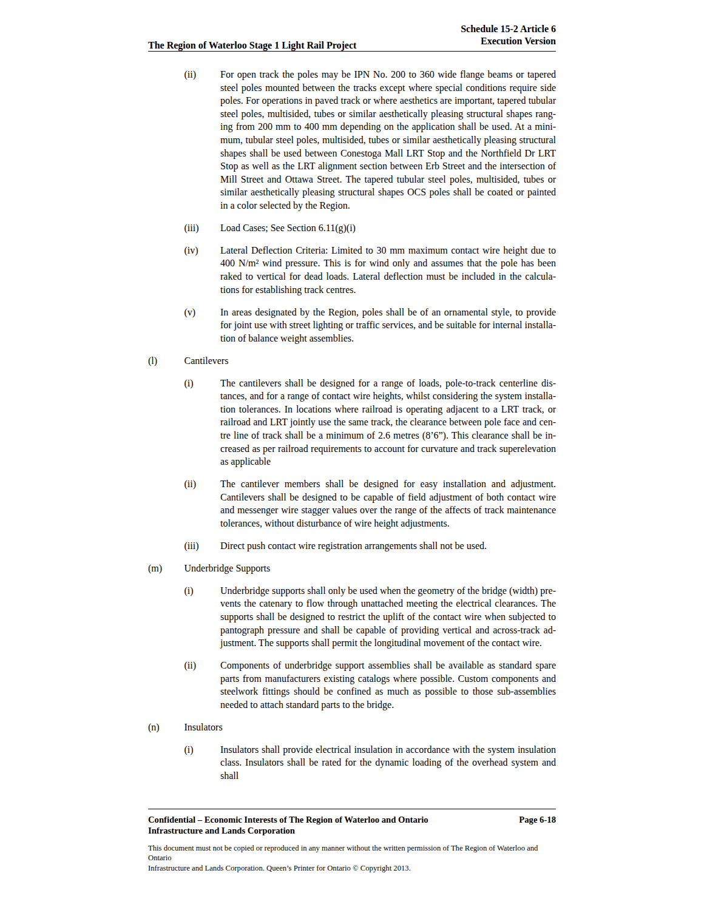Schedule 15-2 Article 6
Execution Version
The Region of Waterloo Stage 1 Light Rail Project
(ii)
For open track the poles may be IPN No. 200 to 360 wide flange beams or tapered steel poles mounted between the tracks except where special conditions require side poles. For operations in paved track or where aesthetics are important, tapered tubular steel poles, multisided, tubes or similar aesthetically pleasing structural shapes ranging from 200 mm to 400 mm depending on the application shall be used. At a minimum, tubular steel poles, multisided, tubes or similar aesthetically pleasing structural shapes shall be used between Conestoga Mall LRT Stop and the Northfield Dr LRT Stop as well as the LRT alignment section between Erb Street and the intersection of Mill Street and Ottawa Street. The tapered tubular steel poles, multisided, tubes or similar aesthetically pleasing structural shapes OCS poles shall be coated or painted in a color selected by the Region.
(iii)
Load Cases; See Section 6.11(g)(i)
(iv)
Lateral Deflection Criteria: Limited to 30 mm maximum contact wire height due to 400 N/m² wind pressure. This is for wind only and assumes that the pole has been raked to vertical for dead loads. Lateral deflection must be included in the calculations for establishing track centres.
(v)
In areas designated by the Region, poles shall be of an ornamental style, to provide for joint use with street lighting or traffic services, and be suitable for internal installation of balance weight assemblies.
(l)
Cantilevers
(i)
The cantilevers shall be designed for a range of loads, pole-to-track centerline distances, and for a range of contact wire heights, whilst considering the system installation tolerances. In locations where railroad is operating adjacent to a LRT track, or railroad and LRT jointly use the same track, the clearance between pole face and centre line of track shall be a minimum of 2.6 metres (8’6”). This clearance shall be increased as per railroad requirements to account for curvature and track superelevation as applicable
(ii)
The cantilever members shall be designed for easy installation and adjustment. Cantilevers shall be designed to be capable of field adjustment of both contact wire and messenger wire stagger values over the range of the affects of track maintenance tolerances, without disturbance of wire height adjustments.
(iii)
Direct push contact wire registration arrangements shall not be used.
(m)
Underbridge Supports
(i)
Underbridge supports shall only be used when the geometry of the bridge (width) prevents the catenary to flow through unattached meeting the electrical clearances. The supports shall be designed to restrict the uplift of the contact wire when subjected to pantograph pressure and shall be capable of providing vertical and across-track adjustment. The supports shall permit the longitudinal movement of the contact wire.
(ii)
Components of underbridge support assemblies shall be available as standard spare parts from manufacturers existing catalogs where possible. Custom components and steelwork fittings should be confined as much as possible to those sub-assemblies needed to attach standard parts to the bridge.
(n)
Insulators
(i)
Insulators shall provide electrical insulation in accordance with the system insulation class. Insulators shall be rated for the dynamic loading of the overhead system and shall
Confidential – Economic Interests of The Region of Waterloo and Ontario Infrastructure and Lands Corporation
Page 6-18
This document must not be copied or reproduced in any manner without the written permission of The Region of Waterloo and Ontario
Infrastructure and Lands Corporation. Queen’s Printer for Ontario © Copyright 2013.